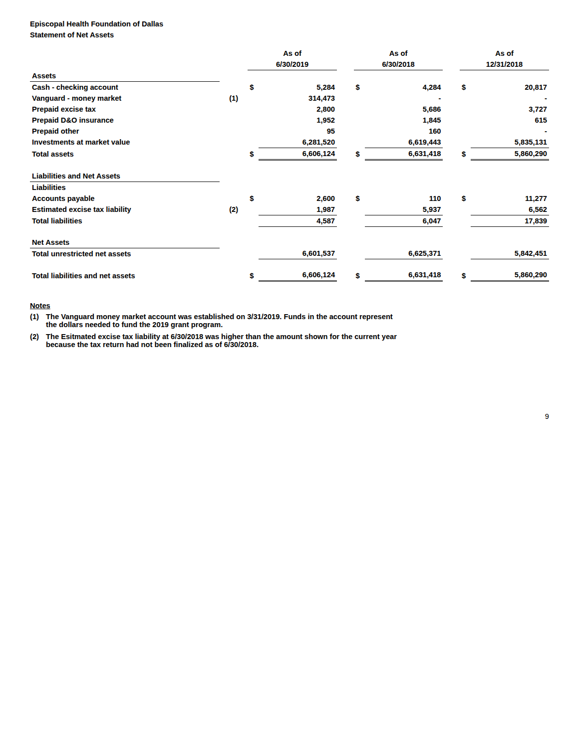Episcopal Health Foundation of Dallas
Statement of Net Assets
| | | As of | | As of | | As of |
| | | 6/30/2019 | | 6/30/2018 | | 12/31/2018 |
| Assets | | | | | | | | | |
| Cash - checking account | | $ | 5,284 | | $ | 4,284 | | $ | 20,817 |
| Vanguard - money market | (1) | | 314,473 | | | - | | | - |
| Prepaid excise tax | | | 2,800 | | | 5,686 | | | 3,727 |
| Prepaid D&O insurance | | | 1,952 | | | 1,845 | | | 615 |
| Prepaid other | | | 95 | | | 160 | | | - |
| Investments at market value | | | 6,281,520 | | | 6,619,443 | | | 5,835,131 |
| Total assets | | $ | 6,606,124 | | $ | 6,631,418 | | $ | 5,860,290 |
| Liabilities and Net Assets | | | | | | | | | |
| Liabilities | | | | | | | | | |
| Accounts payable | | $ | 2,600 | | $ | 110 | | $ | 11,277 |
| Estimated excise tax liability | (2) | | 1,987 | | | 5,937 | | | 6,562 |
| Total liabilities | | | 4,587 | | | 6,047 | | | 17,839 |
| Net Assets | | | | | | | | | |
| Total unrestricted net assets | | | 6,601,537 | | | 6,625,371 | | | 5,842,451 |
| Total liabilities and net assets | | $ | 6,606,124 | | $ | 6,631,418 | | $ | 5,860,290 |
Notes
| (1) | The Vanguard money market account was established on 3/31/2019. Funds in the account represent the dollars needed to fund the 2019 grant program. |
| (2) | The Esitmated excise tax liability at 6/30/2018 was higher than the amount shown for the current year because the tax return had not been finalized as of 6/30/2018. |
9